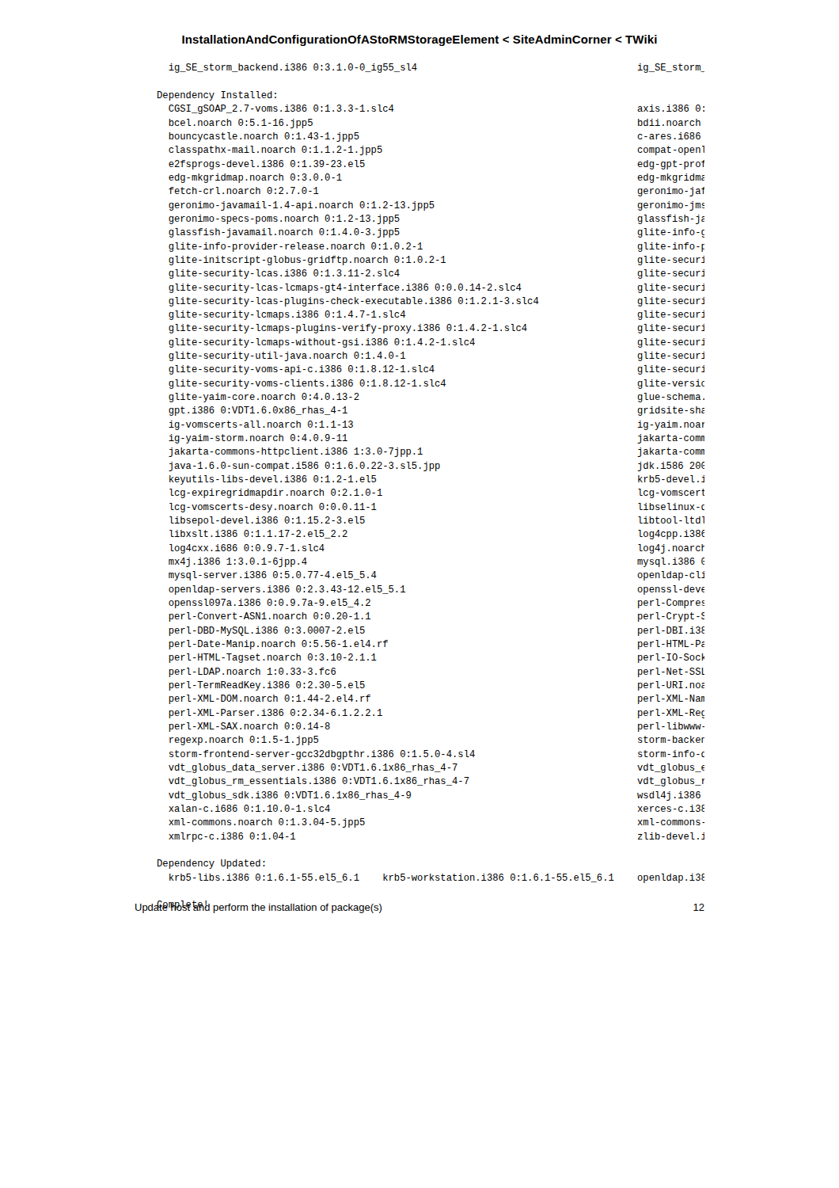InstallationAndConfigurationOfAStoRMStorageElement < SiteAdminCorner < TWiki
  ig_SE_storm_backend.i386 0:3.1.0-0_ig55_sl4                                      ig_SE_storm_fronte

Dependency Installed:
  CGSI_gSOAP_2.7-voms.i386 0:1.3.3-1.slc4                                          axis.i386 0:1
  bcel.noarch 0:5.1-16.jpp5                                                        bdii.noarch 0
  bouncycastle.noarch 0:1.43-1.jpp5                                                c-ares.i686 0
  classpathx-mail.noarch 0:1.1.2-1.jpp5                                            compat-openld
  e2fsprogs-devel.i386 0:1.39-23.el5                                               edg-gpt-profi
  edg-mkgridmap.noarch 0:3.0.0-1                                                   edg-mkgridmap
  fetch-crl.noarch 0:2.7.0-1                                                       geronimo-jaf-
  geronimo-javamail-1.4-api.noarch 0:1.2-13.jpp5                                   geronimo-jms-
  geronimo-specs-poms.noarch 0:1.2-13.jpp5                                         glassfish-jaf
  glassfish-javamail.noarch 0:1.4.0-3.jpp5                                         glite-info-ge
  glite-info-provider-release.noarch 0:1.0.2-1                                     glite-info-pr
  glite-initscript-globus-gridftp.noarch 0:1.0.2-1                                 glite-securit
  glite-security-lcas.i386 0:1.3.11-2.slc4                                         glite-securit
  glite-security-lcas-lcmaps-gt4-interface.i386 0:0.0.14-2.slc4                    glite-securit
  glite-security-lcas-plugins-check-executable.i386 0:1.2.1-3.slc4                 glite-securit
  glite-security-lcmaps.i386 0:1.4.7-1.slc4                                        glite-securit
  glite-security-lcmaps-plugins-verify-proxy.i386 0:1.4.2-1.slc4                   glite-securit
  glite-security-lcmaps-without-gsi.i386 0:1.4.2-1.slc4                            glite-securit
  glite-security-util-java.noarch 0:1.4.0-1                                        glite-securit
  glite-security-voms-api-c.i386 0:1.8.12-1.slc4                                   glite-securit
  glite-security-voms-clients.i386 0:1.8.12-1.slc4                                 glite-version
  glite-yaim-core.noarch 0:4.0.13-2                                                glue-schema.n
  gpt.i386 0:VDT1.6.0x86_rhas_4-1                                                  gridsite-shar
  ig-vomscerts-all.noarch 0:1.1-13                                                 ig-yaim.noarc
  ig-yaim-storm.noarch 0:4.0.9-11                                                  jakarta-commo
  jakarta-commons-httpclient.i386 1:3.0-7jpp.1                                     jakarta-commo
  java-1.6.0-sun-compat.i586 0:1.6.0.22-3.sl5.jpp                                  jdk.i586 2000
  keyutils-libs-devel.i386 0:1.2-1.el5                                             krb5-devel.i3
  lcg-expiregridmapdir.noarch 0:2.1.0-1                                            lcg-vomscerts
  lcg-vomscerts-desy.noarch 0:0.0.11-1                                             libselinux-de
  libsepol-devel.i386 0:1.15.2-3.el5                                               libtool-ltdl.
  libxslt.i386 0:1.1.17-2.el5_2.2                                                  log4cpp.i386
  log4cxx.i686 0:0.9.7-1.slc4                                                      log4j.noarch
  mx4j.i386 1:3.0.1-6jpp.4                                                         mysql.i386 0:
  mysql-server.i386 0:5.0.77-4.el5_5.4                                             openldap-clie
  openldap-servers.i386 0:2.3.43-12.el5_5.1                                        openssl-devel
  openssl097a.i386 0:0.9.7a-9.el5_4.2                                              perl-Compress
  perl-Convert-ASN1.noarch 0:0.20-1.1                                              perl-Crypt-SS
  perl-DBD-MySQL.i386 0:3.0007-2.el5                                               perl-DBI.i386
  perl-Date-Manip.noarch 0:5.56-1.el4.rf                                           perl-HTML-Par
  perl-HTML-Tagset.noarch 0:3.10-2.1.1                                             perl-IO-Socke
  perl-LDAP.noarch 1:0.33-3.fc6                                                    perl-Net-SSLe
  perl-TermReadKey.i386 0:2.30-5.el5                                               perl-URI.noar
  perl-XML-DOM.noarch 0:1.44-2.el4.rf                                              perl-XML-Name
  perl-XML-Parser.i386 0:2.34-6.1.2.2.1                                            perl-XML-RegE
  perl-XML-SAX.noarch 0:0.14-8                                                     perl-libwww-p
  regexp.noarch 0:1.5-1.jpp5                                                       storm-backend
  storm-frontend-server-gcc32dbgpthr.i386 0:1.5.0-4.sl4                            storm-info-dy
  vdt_globus_data_server.i386 0:VDT1.6.1x86_rhas_4-7                               vdt_globus_es
  vdt_globus_rm_essentials.i386 0:VDT1.6.1x86_rhas_4-7                             vdt_globus_rm
  vdt_globus_sdk.i386 0:VDT1.6.1x86_rhas_4-9                                       wsdl4j.i386 0
  xalan-c.i686 0:1.10.0-1.slc4                                                     xerces-c.i386
  xml-commons.noarch 0:1.3.04-5.jpp5                                               xml-commons-r
  xmlrpc-c.i386 0:1.04-1                                                           zlib-devel.i3

Dependency Updated:
  krb5-libs.i386 0:1.6.1-55.el5_6.1    krb5-workstation.i386 0:1.6.1-55.el5_6.1    openldap.i386

Complete!
Update host and perform the installation of package(s) 12